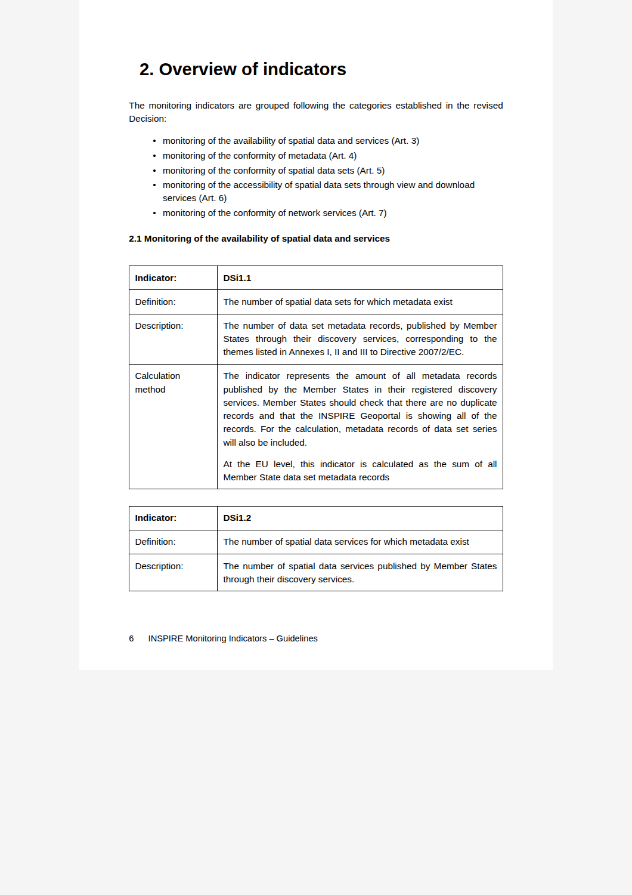2. Overview of indicators
The monitoring indicators are grouped following the categories established in the revised Decision:
monitoring of the availability of spatial data and services (Art. 3)
monitoring of the conformity of metadata (Art. 4)
monitoring of the conformity of spatial data sets (Art. 5)
monitoring of the accessibility of spatial data sets through view and download services (Art. 6)
monitoring of the conformity of network services (Art. 7)
2.1 Monitoring of the availability of spatial data and services
| Indicator: | DSi1.1 |
| Definition: | The number of spatial data sets for which metadata exist |
| Description: | The number of data set metadata records, published by Member States through their discovery services, corresponding to the themes listed in Annexes I, II and III to Directive 2007/2/EC. |
| Calculation method | The indicator represents the amount of all metadata records published by the Member States in their registered discovery services. Member States should check that there are no duplicate records and that the INSPIRE Geoportal is showing all of the records. For the calculation, metadata records of data set series will also be included. At the EU level, this indicator is calculated as the sum of all Member State data set metadata records |
| Indicator: | DSi1.2 |
| Definition: | The number of spatial data services for which metadata exist |
| Description: | The number of spatial data services published by Member States through their discovery services. |
6 INSPIRE Monitoring Indicators – Guidelines